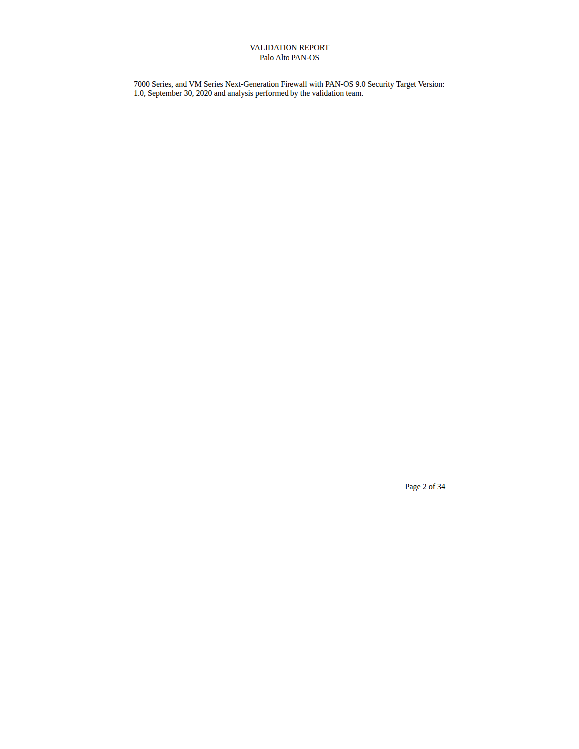VALIDATION REPORT Palo Alto PAN-OS
7000 Series, and VM Series Next-Generation Firewall with PAN-OS 9.0 Security Target Version: 1.0, September 30, 2020 and analysis performed by the validation team.
Page 2 of 34